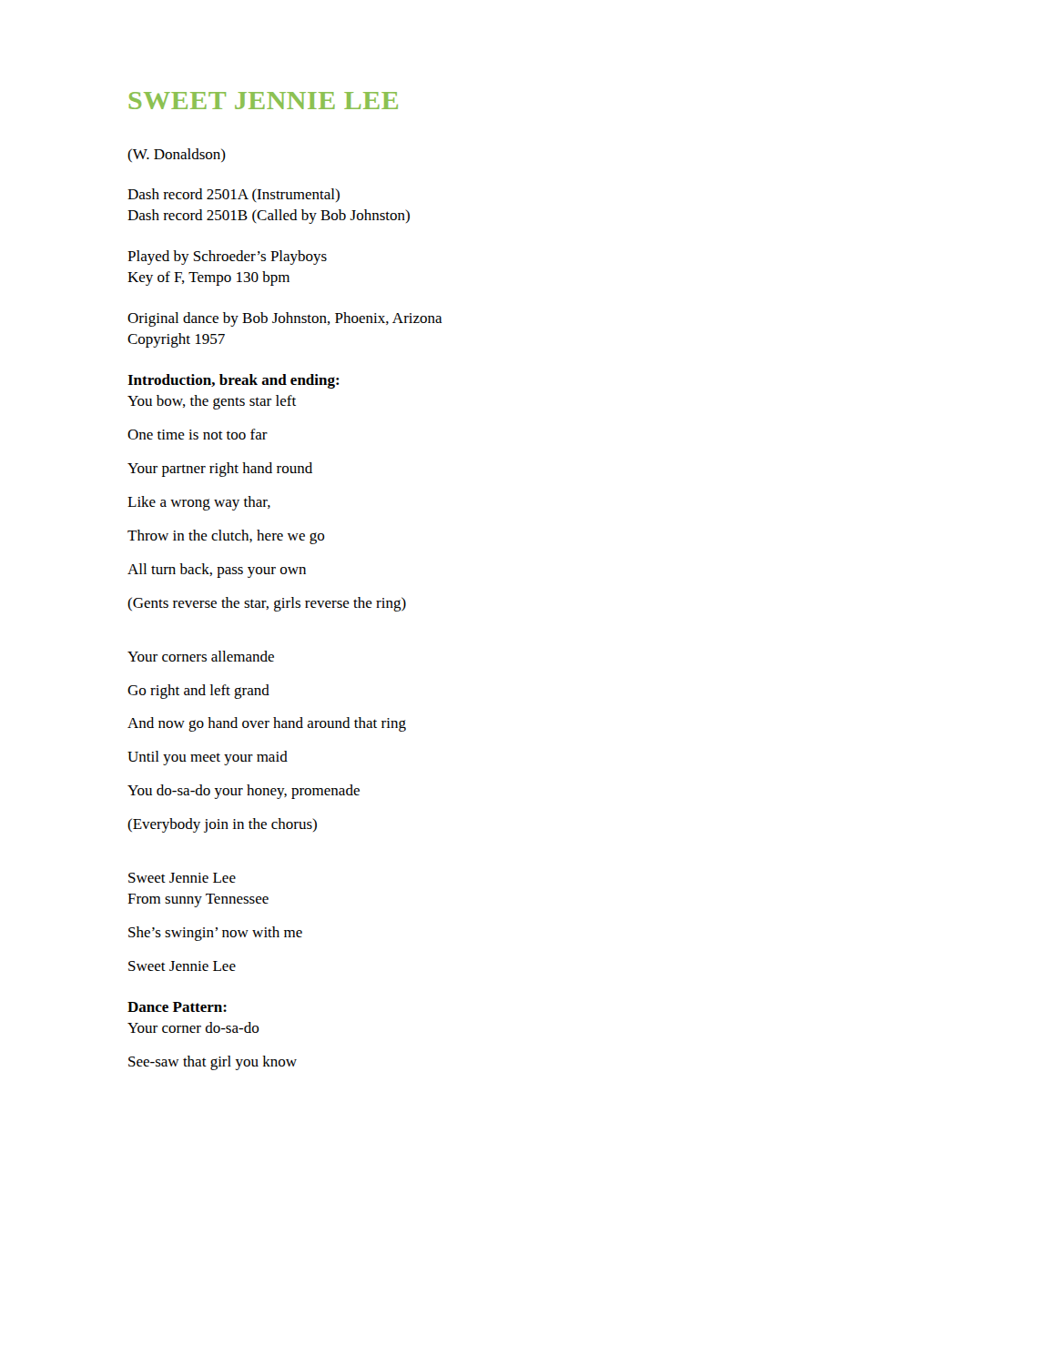SWEET JENNIE LEE
(W. Donaldson)
Dash record 2501A (Instrumental)
Dash record 2501B (Called by Bob Johnston)
Played by Schroeder’s Playboys
Key of F, Tempo 130 bpm
Original dance by Bob Johnston, Phoenix, Arizona
Copyright 1957
Introduction, break and ending:
You bow, the gents star left
One time is not too far
Your partner right hand round
Like a wrong way thar,
Throw in the clutch, here we go
All turn back, pass your own
(Gents reverse the star, girls reverse the ring)
Your corners allemande
Go right and left grand
And now go hand over hand around that ring
Until you meet your maid
You do-sa-do your honey, promenade
(Everybody join in the chorus)
Sweet Jennie Lee
From sunny Tennessee
She’s swingin’ now with me
Sweet Jennie Lee
Dance Pattern:
Your corner do-sa-do
See-saw that girl you know